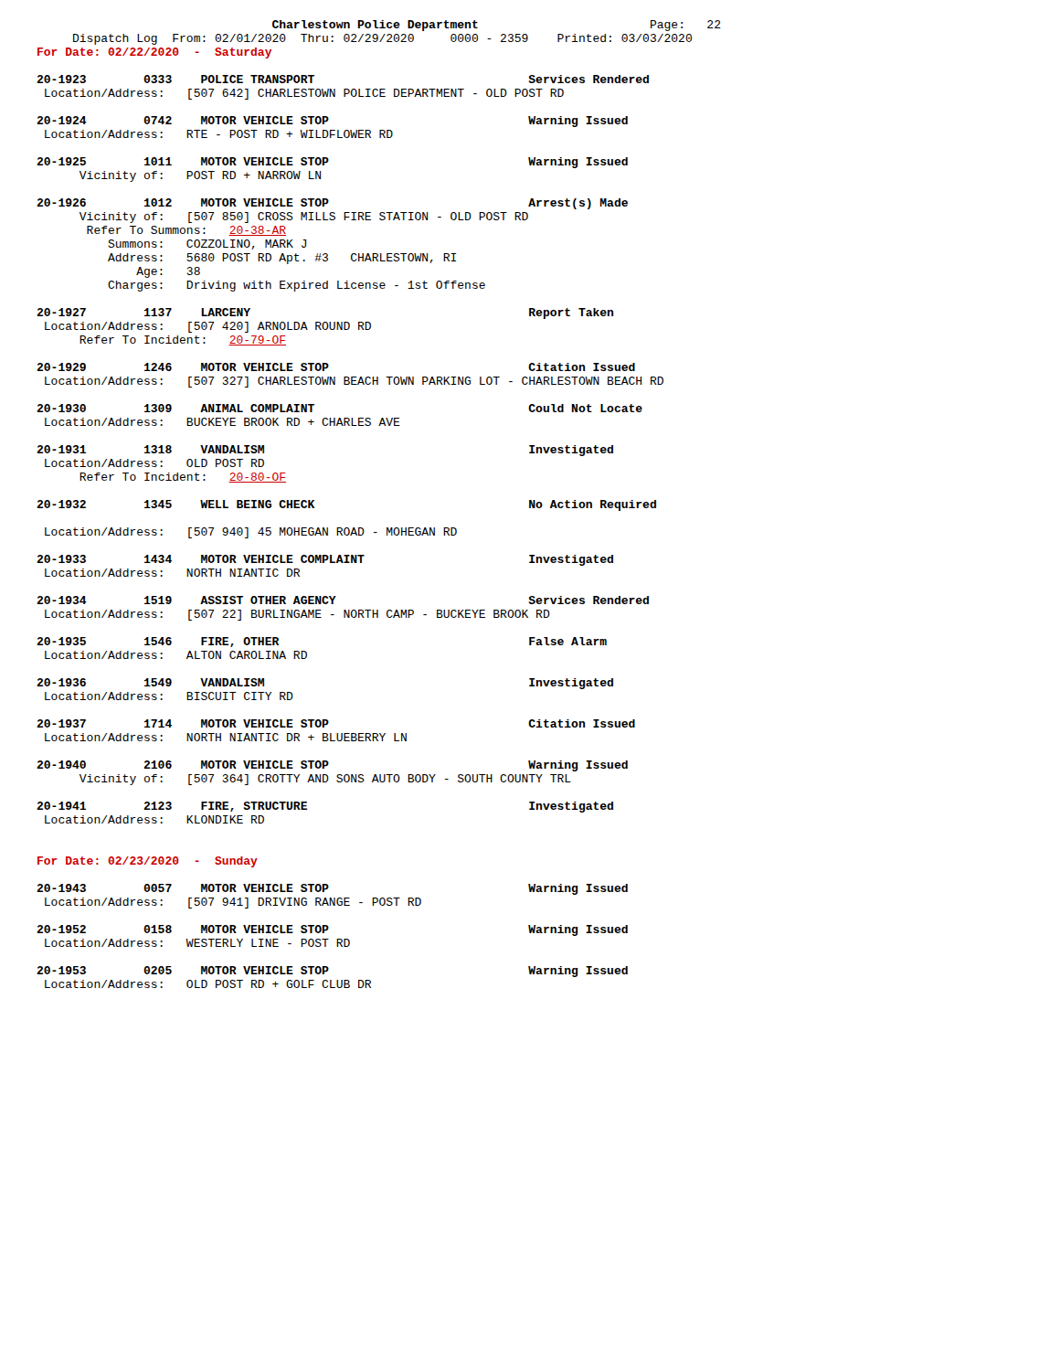Charlestown Police Department                        Page:   22
     Dispatch Log  From: 02/01/2020  Thru: 02/29/2020     0000 - 2359    Printed: 03/03/2020
For Date: 02/22/2020  -  Saturday

20-1923        0333    POLICE TRANSPORT                              Services Rendered
 Location/Address:   [507 642] CHARLESTOWN POLICE DEPARTMENT - OLD POST RD

20-1924        0742    MOTOR VEHICLE STOP                            Warning Issued
 Location/Address:   RTE - POST RD + WILDFLOWER RD

20-1925        1011    MOTOR VEHICLE STOP                            Warning Issued
      Vicinity of:   POST RD + NARROW LN

20-1926        1012    MOTOR VEHICLE STOP                            Arrest(s) Made
      Vicinity of:   [507 850] CROSS MILLS FIRE STATION - OLD POST RD
       Refer To Summons:   20-38-AR
          Summons:   COZZOLINO, MARK J
          Address:   5680 POST RD Apt. #3   CHARLESTOWN, RI
              Age:   38
          Charges:   Driving with Expired License - 1st Offense

20-1927        1137    LARCENY                                       Report Taken
 Location/Address:   [507 420] ARNOLDA ROUND RD
      Refer To Incident:   20-79-OF

20-1929        1246    MOTOR VEHICLE STOP                            Citation Issued
 Location/Address:   [507 327] CHARLESTOWN BEACH TOWN PARKING LOT - CHARLESTOWN BEACH RD

20-1930        1309    ANIMAL COMPLAINT                              Could Not Locate
 Location/Address:   BUCKEYE BROOK RD + CHARLES AVE

20-1931        1318    VANDALISM                                     Investigated
 Location/Address:   OLD POST RD
      Refer To Incident:   20-80-OF

20-1932        1345    WELL BEING CHECK                              No Action Required

 Location/Address:   [507 940] 45 MOHEGAN ROAD - MOHEGAN RD

20-1933        1434    MOTOR VEHICLE COMPLAINT                       Investigated
 Location/Address:   NORTH NIANTIC DR

20-1934        1519    ASSIST OTHER AGENCY                           Services Rendered
 Location/Address:   [507 22] BURLINGAME - NORTH CAMP - BUCKEYE BROOK RD

20-1935        1546    FIRE, OTHER                                   False Alarm
 Location/Address:   ALTON CAROLINA RD

20-1936        1549    VANDALISM                                     Investigated
 Location/Address:   BISCUIT CITY RD

20-1937        1714    MOTOR VEHICLE STOP                            Citation Issued
 Location/Address:   NORTH NIANTIC DR + BLUEBERRY LN

20-1940        2106    MOTOR VEHICLE STOP                            Warning Issued
      Vicinity of:   [507 364] CROTTY AND SONS AUTO BODY - SOUTH COUNTY TRL

20-1941        2123    FIRE, STRUCTURE                               Investigated
 Location/Address:   KLONDIKE RD


For Date: 02/23/2020  -  Sunday

20-1943        0057    MOTOR VEHICLE STOP                            Warning Issued
 Location/Address:   [507 941] DRIVING RANGE - POST RD

20-1952        0158    MOTOR VEHICLE STOP                            Warning Issued
 Location/Address:   WESTERLY LINE - POST RD

20-1953        0205    MOTOR VEHICLE STOP                            Warning Issued
 Location/Address:   OLD POST RD + GOLF CLUB DR